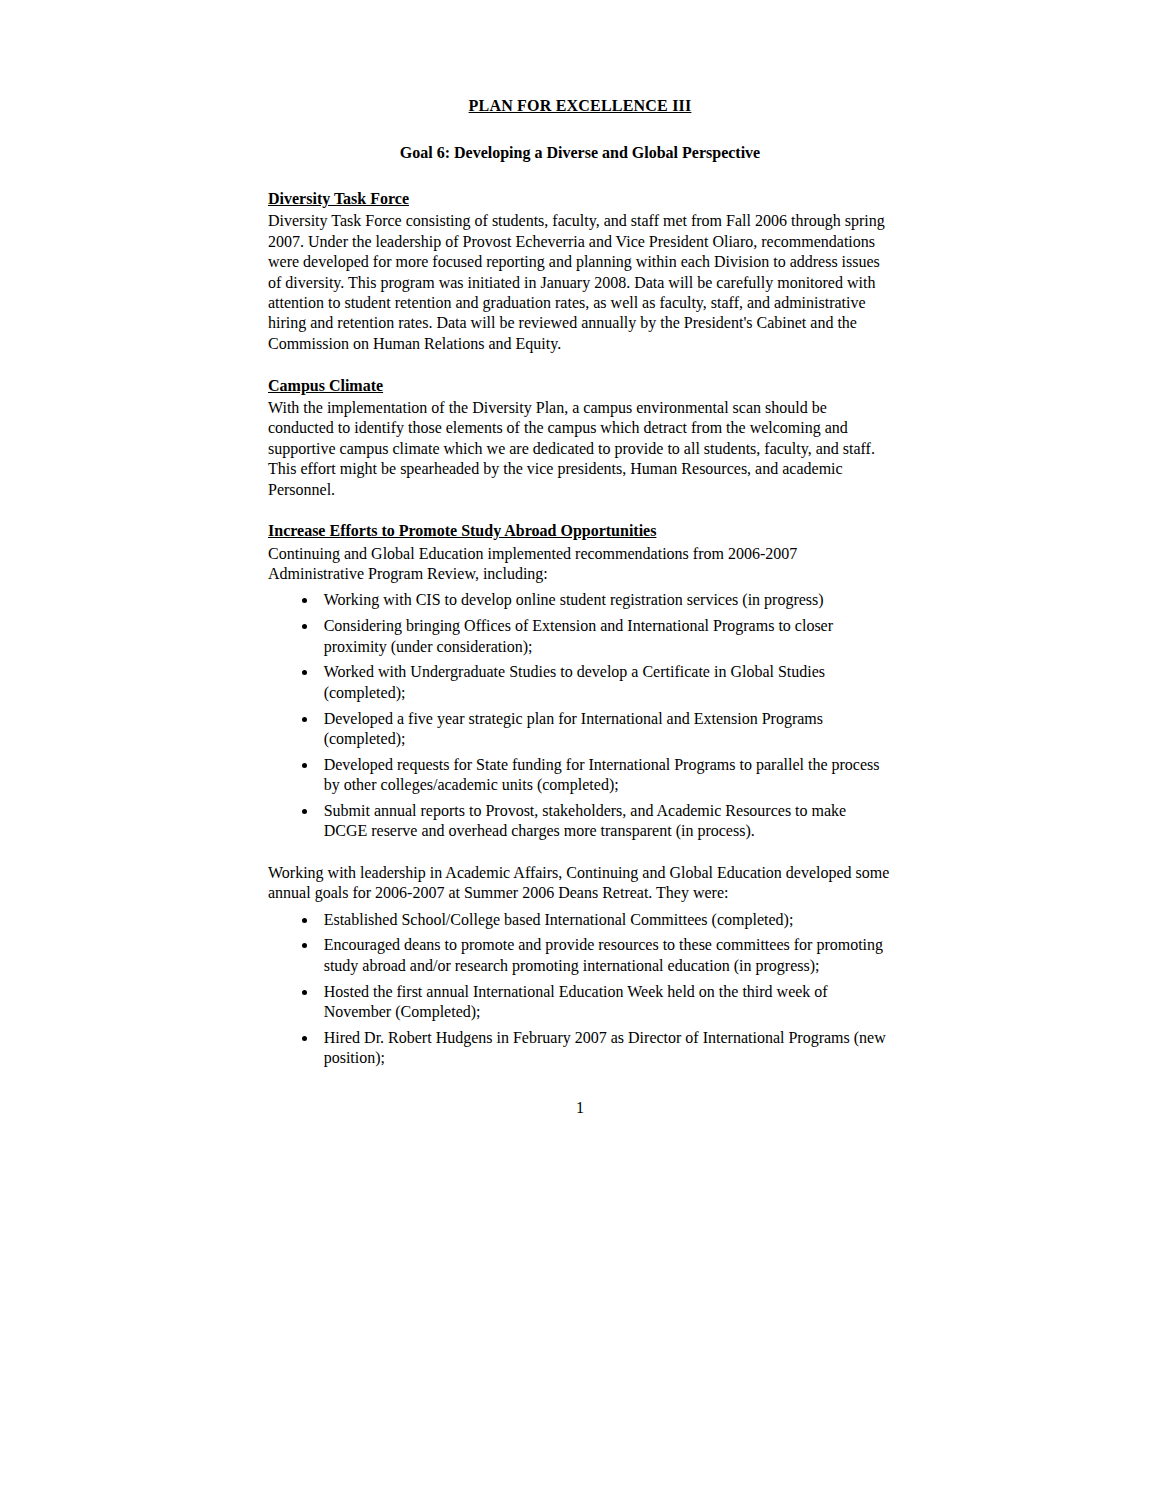PLAN FOR EXCELLENCE III
Goal 6: Developing a Diverse and Global Perspective
Diversity Task Force
Diversity Task Force consisting of students, faculty, and staff met from Fall 2006 through spring 2007. Under the leadership of Provost Echeverria and Vice President Oliaro, recommendations were developed for more focused reporting and planning within each Division to address issues of diversity. This program was initiated in January 2008. Data will be carefully monitored with attention to student retention and graduation rates, as well as faculty, staff, and administrative hiring and retention rates. Data will be reviewed annually by the President's Cabinet and the Commission on Human Relations and Equity.
Campus Climate
With the implementation of the Diversity Plan, a campus environmental scan should be conducted to identify those elements of the campus which detract from the welcoming and supportive campus climate which we are dedicated to provide to all students, faculty, and staff. This effort might be spearheaded by the vice presidents, Human Resources, and academic Personnel.
Increase Efforts to Promote Study Abroad Opportunities
Continuing and Global Education implemented recommendations from 2006-2007 Administrative Program Review, including:
Working with CIS to develop online student registration services (in progress)
Considering bringing Offices of Extension and International Programs to closer proximity (under consideration);
Worked with Undergraduate Studies to develop a Certificate in Global Studies (completed);
Developed a five year strategic plan for International and Extension Programs (completed);
Developed requests for State funding for International Programs to parallel the process by other colleges/academic units (completed);
Submit annual reports to Provost, stakeholders, and Academic Resources to make DCGE reserve and overhead charges more transparent (in process).
Working with leadership in Academic Affairs, Continuing and Global Education developed some annual goals for 2006-2007 at Summer 2006 Deans Retreat. They were:
Established School/College based International Committees (completed);
Encouraged deans to promote and provide resources to these committees for promoting study abroad and/or research promoting international education (in progress);
Hosted the first annual International Education Week held on the third week of November (Completed);
Hired Dr. Robert Hudgens in February 2007 as Director of International Programs (new position);
1